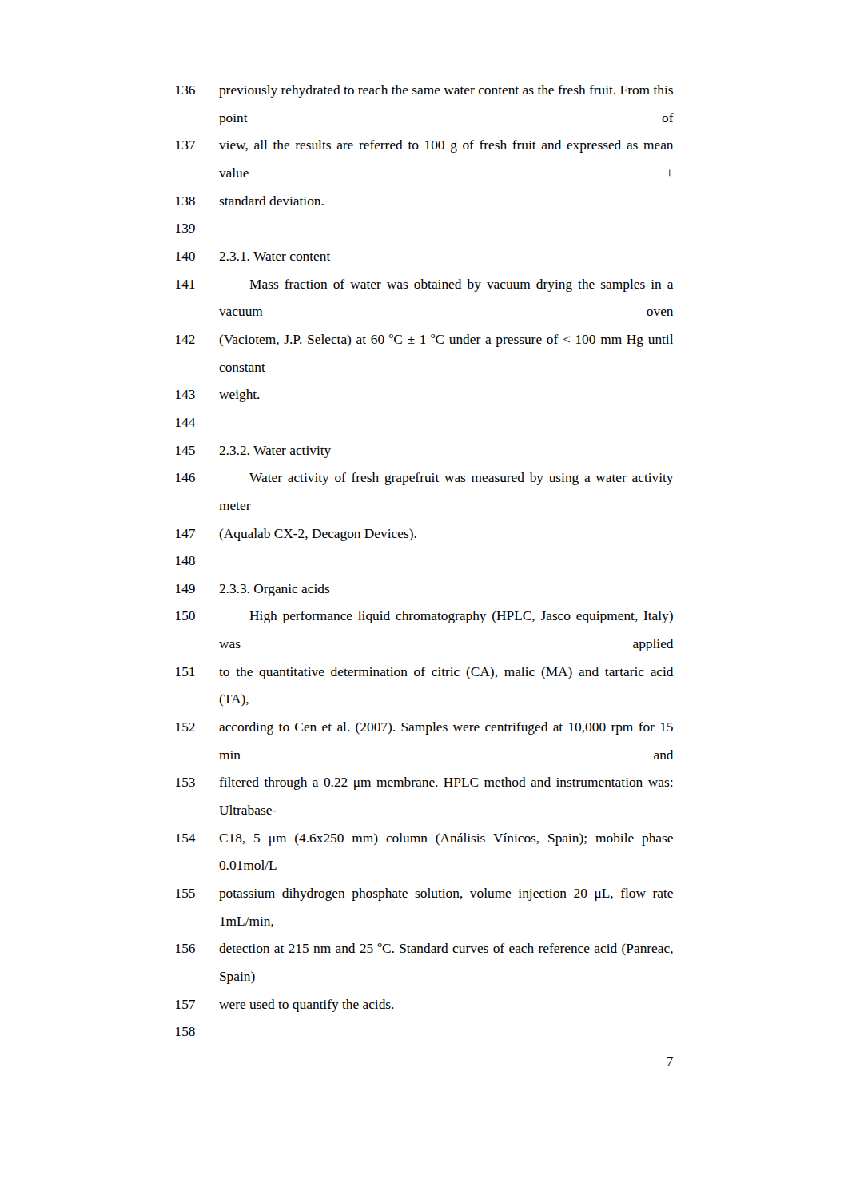136
previously rehydrated to reach the same water content as the fresh fruit. From this point of
137
view, all the results are referred to 100 g of fresh fruit and expressed as mean value ±
138
standard deviation.
139
140
2.3.1. Water content
141
Mass fraction of water was obtained by vacuum drying the samples in a vacuum oven
142
(Vaciotem, J.P. Selecta) at 60 ºC ± 1 ºC under a pressure of < 100 mm Hg until constant
143
weight.
144
145
2.3.2. Water activity
146
Water activity of fresh grapefruit was measured by using a water activity meter
147
(Aqualab CX-2, Decagon Devices).
148
149
2.3.3. Organic acids
150
High performance liquid chromatography (HPLC, Jasco equipment, Italy) was applied
151
to the quantitative determination of citric (CA), malic (MA) and tartaric acid (TA),
152
according to Cen et al. (2007). Samples were centrifuged at 10,000 rpm for 15 min and
153
filtered through a 0.22 μm membrane. HPLC method and instrumentation was: Ultrabase-
154
C18, 5 μm (4.6x250 mm) column (Análisis Vínicos, Spain); mobile phase 0.01mol/L
155
potassium dihydrogen phosphate solution, volume injection 20 μL, flow rate 1mL/min,
156
detection at 215 nm and 25 ºC. Standard curves of each reference acid (Panreac, Spain)
157
were used to quantify the acids.
158
7